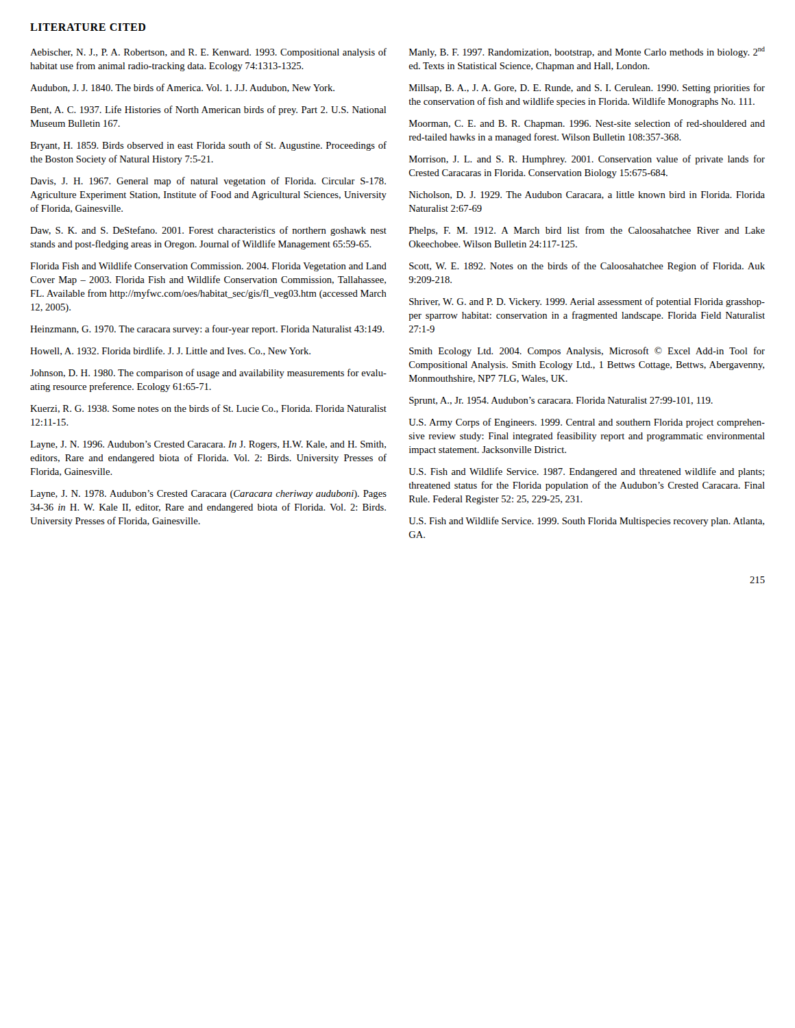Literature Cited
Aebischer, N. J., P. A. Robertson, and R. E. Kenward. 1993. Compositional analysis of habitat use from animal radio-tracking data. Ecology 74:1313-1325.
Audubon, J. J. 1840. The birds of America. Vol. 1. J.J. Audubon, New York.
Bent, A. C. 1937. Life Histories of North American birds of prey. Part 2. U.S. National Museum Bulletin 167.
Bryant, H. 1859. Birds observed in east Florida south of St. Augustine. Proceedings of the Boston Society of Natural History 7:5-21.
Davis, J. H. 1967. General map of natural vegetation of Florida. Circular S-178. Agriculture Experiment Station, Institute of Food and Agricultural Sciences, University of Florida, Gainesville.
Daw, S. K. and S. DeStefano. 2001. Forest characteristics of northern goshawk nest stands and post-fledging areas in Oregon. Journal of Wildlife Management 65:59-65.
Florida Fish and Wildlife Conservation Commission. 2004. Florida Vegetation and Land Cover Map – 2003. Florida Fish and Wildlife Conservation Commission, Tallahassee, FL. Available from http://myfwc.com/oes/habitat_sec/gis/fl_veg03.htm (accessed March 12, 2005).
Heinzmann, G. 1970. The caracara survey: a four-year report. Florida Naturalist 43:149.
Howell, A. 1932. Florida birdlife. J. J. Little and Ives. Co., New York.
Johnson, D. H. 1980. The comparison of usage and availability measurements for evaluating resource preference. Ecology 61:65-71.
Kuerzi, R. G. 1938. Some notes on the birds of St. Lucie Co., Florida. Florida Naturalist 12:11-15.
Layne, J. N. 1996. Audubon’s Crested Caracara. In J. Rogers, H.W. Kale, and H. Smith, editors, Rare and endangered biota of Florida. Vol. 2: Birds. University Presses of Florida, Gainesville.
Layne, J. N. 1978. Audubon’s Crested Caracara (Caracara cheriway auduboni). Pages 34-36 in H. W. Kale II, editor, Rare and endangered biota of Florida. Vol. 2: Birds. University Presses of Florida, Gainesville.
Manly, B. F. 1997. Randomization, bootstrap, and Monte Carlo methods in biology. 2nd ed. Texts in Statistical Science, Chapman and Hall, London.
Millsap, B. A., J. A. Gore, D. E. Runde, and S. I. Cerulean. 1990. Setting priorities for the conservation of fish and wildlife species in Florida. Wildlife Monographs No. 111.
Moorman, C. E. and B. R. Chapman. 1996. Nest-site selection of red-shouldered and red-tailed hawks in a managed forest. Wilson Bulletin 108:357-368.
Morrison, J. L. and S. R. Humphrey. 2001. Conservation value of private lands for Crested Caracaras in Florida. Conservation Biology 15:675-684.
Nicholson, D. J. 1929. The Audubon Caracara, a little known bird in Florida. Florida Naturalist 2:67-69
Phelps, F. M. 1912. A March bird list from the Caloosahatchee River and Lake Okeechobee. Wilson Bulletin 24:117-125.
Scott, W. E. 1892. Notes on the birds of the Caloosahatchee Region of Florida. Auk 9:209-218.
Shriver, W. G. and P. D. Vickery. 1999. Aerial assessment of potential Florida grasshopper sparrow habitat: conservation in a fragmented landscape. Florida Field Naturalist 27:1-9
Smith Ecology Ltd. 2004. Compos Analysis, Microsoft © Excel Add-in Tool for Compositional Analysis. Smith Ecology Ltd., 1 Bettws Cottage, Bettws, Abergavenny, Monmouthshire, NP7 7LG, Wales, UK.
Sprunt, A., Jr. 1954. Audubon’s caracara. Florida Naturalist 27:99-101, 119.
U.S. Army Corps of Engineers. 1999. Central and southern Florida project comprehensive review study: Final integrated feasibility report and programmatic environmental impact statement. Jacksonville District.
U.S. Fish and Wildlife Service. 1987. Endangered and threatened wildlife and plants; threatened status for the Florida population of the Audubon’s Crested Caracara. Final Rule. Federal Register 52: 25, 229-25, 231.
U.S. Fish and Wildlife Service. 1999. South Florida Multispecies recovery plan. Atlanta, GA.
215